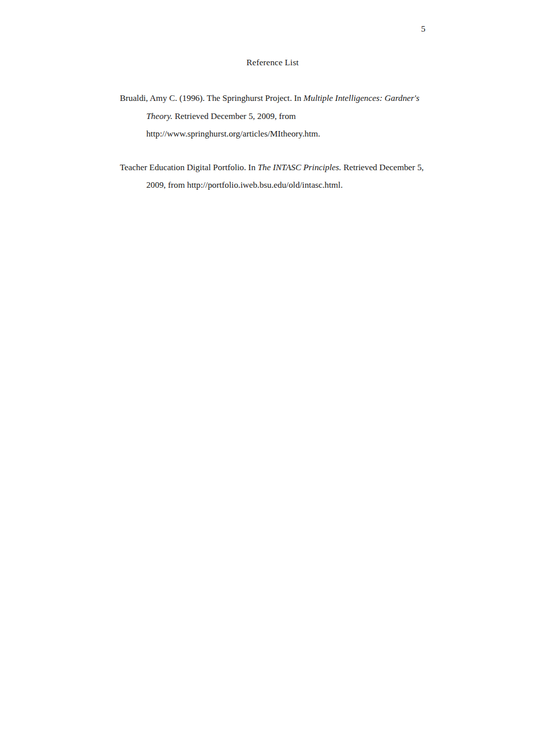5
Reference List
Brualdi, Amy C. (1996). The Springhurst Project. In Multiple Intelligences: Gardner's Theory. Retrieved December 5, 2009, from http://www.springhurst.org/articles/MItheory.htm.
Teacher Education Digital Portfolio. In The INTASC Principles. Retrieved December 5, 2009, from http://portfolio.iweb.bsu.edu/old/intasc.html.